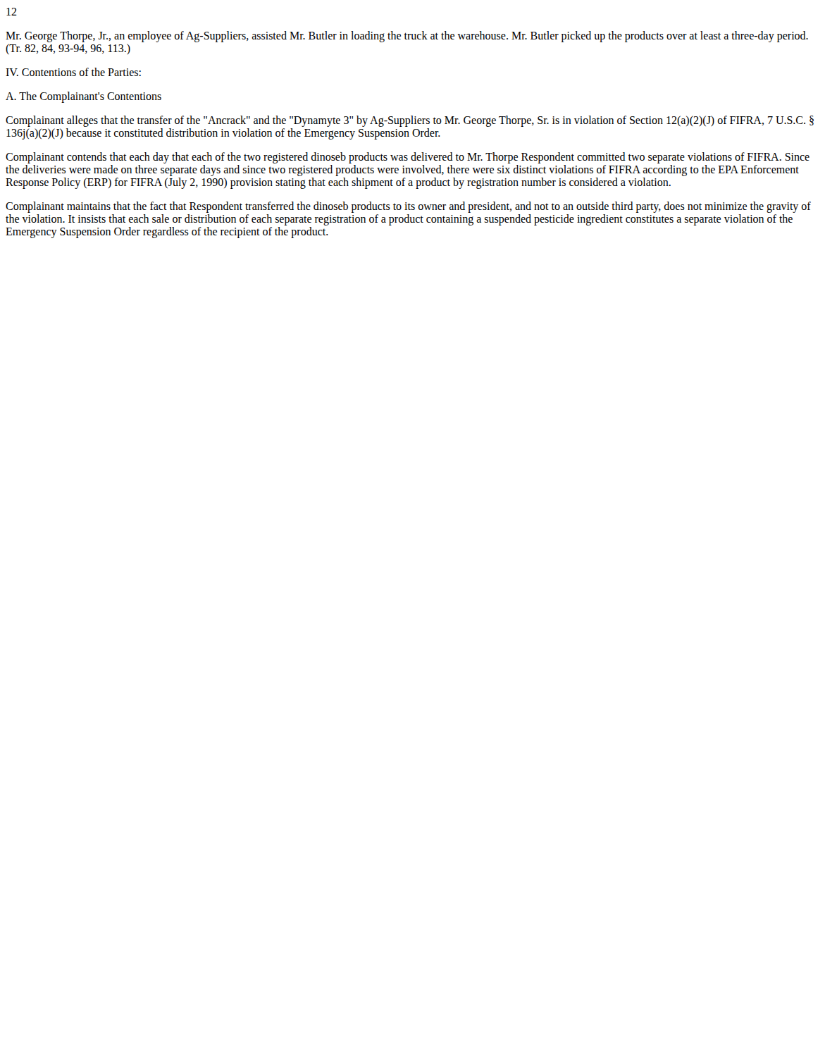12
Mr. George Thorpe, Jr., an employee of Ag-Suppliers, assisted Mr. Butler in loading the truck at the warehouse. Mr. Butler picked up the products over at least a three-day period. (Tr. 82, 84, 93-94, 96, 113.)
IV. Contentions of the Parties:
A. The Complainant's Contentions
Complainant alleges that the transfer of the "Ancrack" and the "Dynamyte 3" by Ag-Suppliers to Mr. George Thorpe, Sr. is in violation of Section 12(a)(2)(J) of FIFRA, 7 U.S.C. § 136j(a)(2)(J) because it constituted distribution in violation of the Emergency Suspension Order.
Complainant contends that each day that each of the two registered dinoseb products was delivered to Mr. Thorpe Respondent committed two separate violations of FIFRA. Since the deliveries were made on three separate days and since two registered products were involved, there were six distinct violations of FIFRA according to the EPA Enforcement Response Policy (ERP) for FIFRA (July 2, 1990) provision stating that each shipment of a product by registration number is considered a violation.
Complainant maintains that the fact that Respondent transferred the dinoseb products to its owner and president, and not to an outside third party, does not minimize the gravity of the violation. It insists that each sale or distribution of each separate registration of a product containing a suspended pesticide ingredient constitutes a separate violation of the Emergency Suspension Order regardless of the recipient of the product.